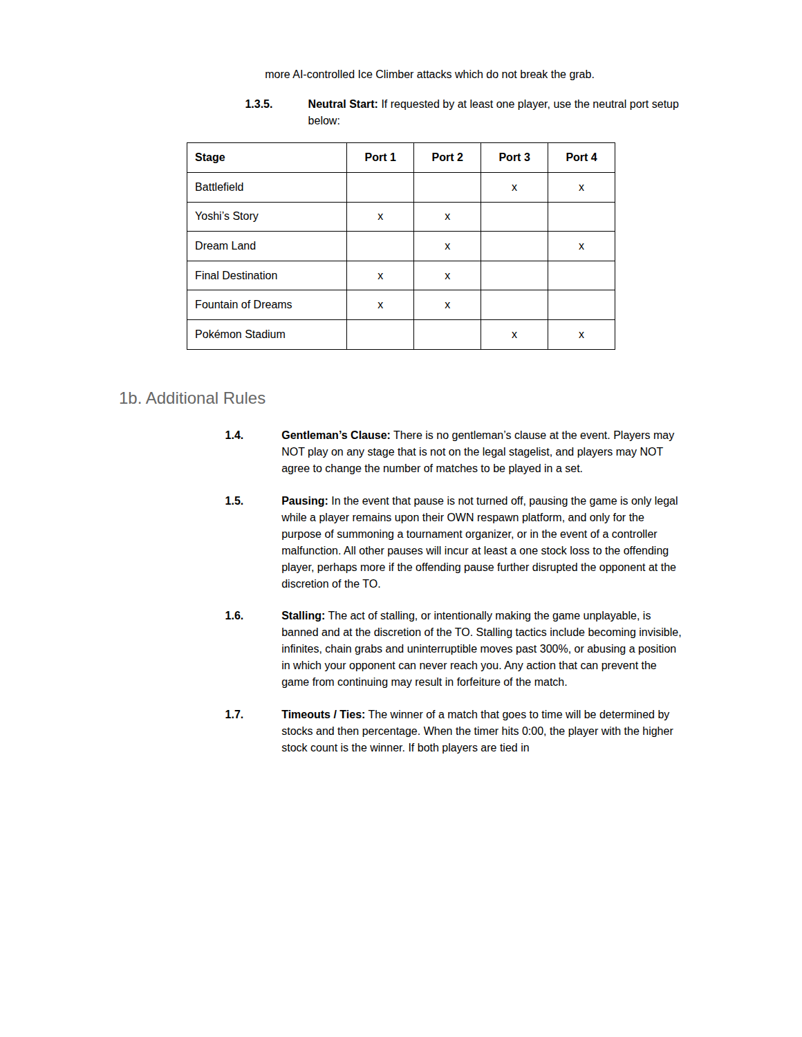more AI-controlled Ice Climber attacks which do not break the grab.
1.3.5.
Neutral Start: If requested by at least one player, use the neutral port setup below:
| Stage | Port 1 | Port 2 | Port 3 | Port 4 |
| --- | --- | --- | --- | --- |
| Battlefield | | | x | x |
| Yoshi’s Story | x | x | | |
| Dream Land | | x | | x |
| Final Destination | x | x | | |
| Fountain of Dreams | x | x | | |
| Pokémon Stadium | | | x | x |
1b. Additional Rules
1.4.
Gentleman’s Clause: There is no gentleman’s clause at the event. Players may NOT play on any stage that is not on the legal stagelist, and players may NOT agree to change the number of matches to be played in a set.
1.5.
Pausing: In the event that pause is not turned off, pausing the game is only legal while a player remains upon their OWN respawn platform, and only for the purpose of summoning a tournament organizer, or in the event of a controller malfunction. All other pauses will incur at least a one stock loss to the offending player, perhaps more if the offending pause further disrupted the opponent at the discretion of the TO.
1.6.
Stalling: The act of stalling, or intentionally making the game unplayable, is banned and at the discretion of the TO. Stalling tactics include becoming invisible, infinites, chain grabs and uninterruptible moves past 300%, or abusing a position in which your opponent can never reach you. Any action that can prevent the game from continuing may result in forfeiture of the match.
1.7.
Timeouts / Ties: The winner of a match that goes to time will be determined by stocks and then percentage. When the timer hits 0:00, the player with the higher stock count is the winner. If both players are tied in